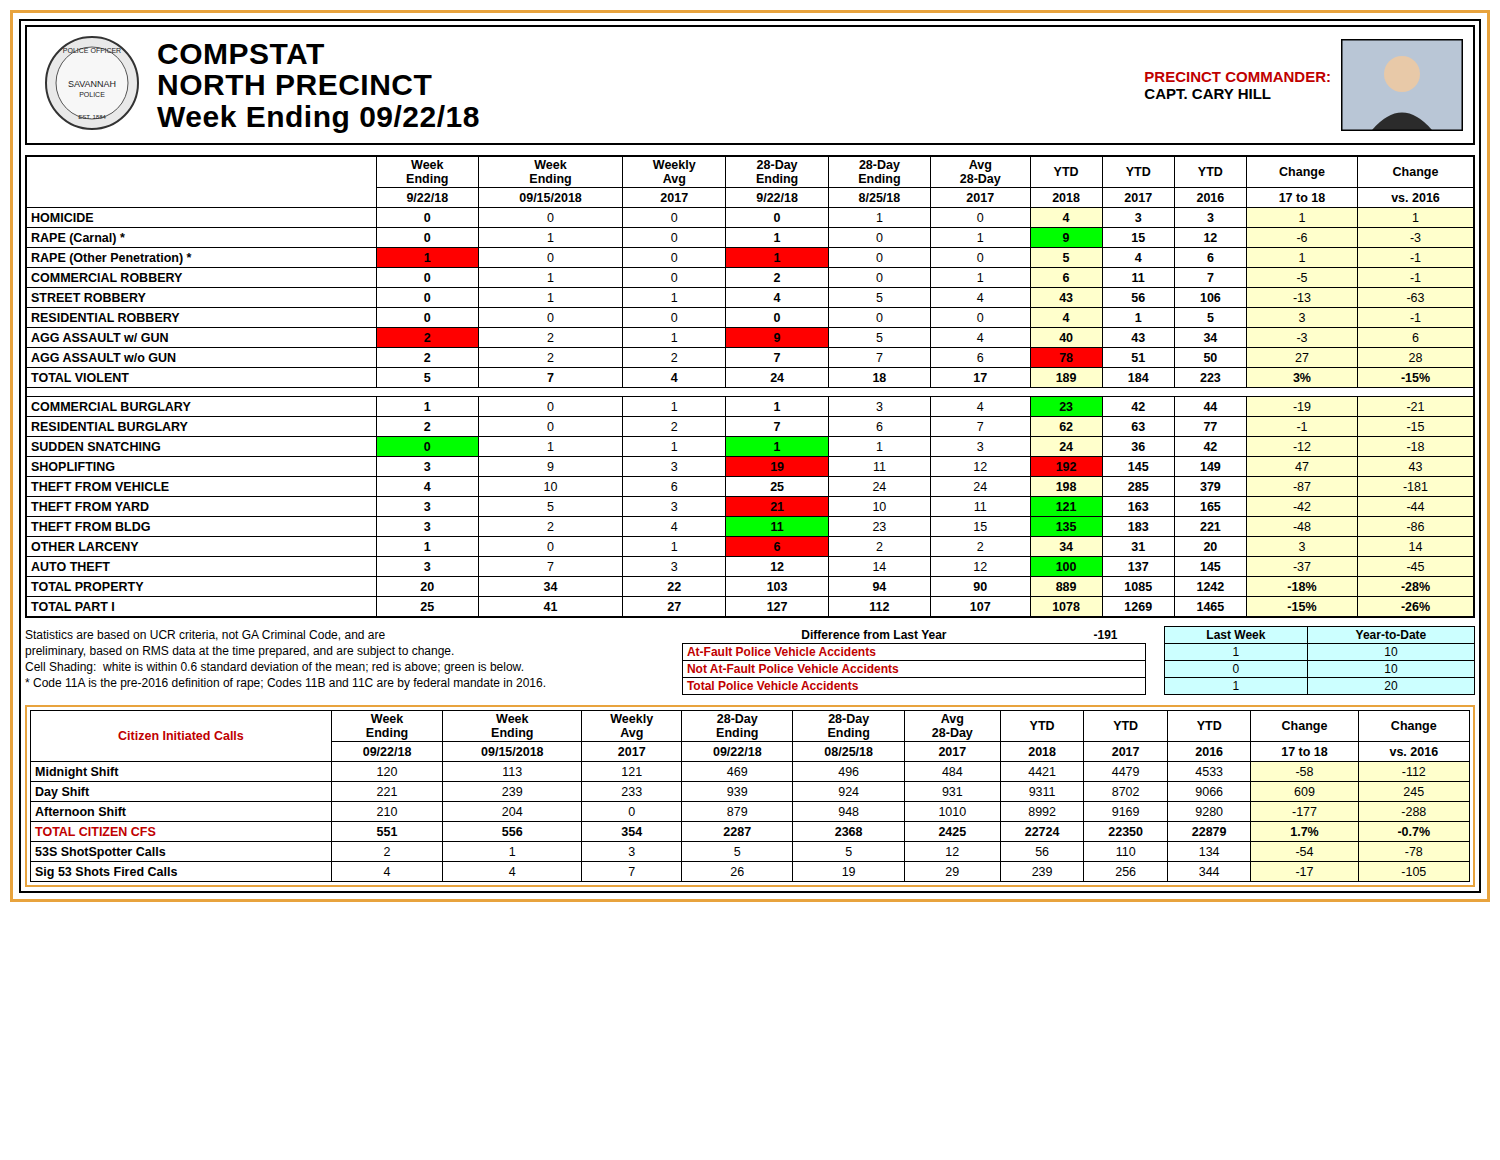POLICE OFFICER SAVANNAH POLICE EST. 1884
COMPSTAT
NORTH PRECINCT
Week Ending 09/22/18
PRECINCT COMMANDER:
CAPT. CARY HILL
| | Week Ending | Week Ending | Weekly Avg | 28-Day Ending | 28-Day Ending | Avg 28-Day | YTD | YTD | YTD | Change | Change |
| --- | --- | --- | --- | --- | --- | --- | --- | --- | --- | --- | --- |
| 9/22/18 | 09/15/2018 | 2017 | 9/22/18 | 8/25/18 | 2017 | 2018 | 2017 | 2016 | 17 to 18 | vs. 2016 |
| HOMICIDE | 0 | 0 | 0 | 0 | 1 | 0 | 4 | 3 | 3 | 1 | 1 |
| RAPE (Carnal) * | 0 | 1 | 0 | 1 | 0 | 1 | 9 | 15 | 12 | -6 | -3 |
| RAPE (Other Penetration) * | 1 | 0 | 0 | 1 | 0 | 0 | 5 | 4 | 6 | 1 | -1 |
| COMMERCIAL ROBBERY | 0 | 1 | 0 | 2 | 0 | 1 | 6 | 11 | 7 | -5 | -1 |
| STREET ROBBERY | 0 | 1 | 1 | 4 | 5 | 4 | 43 | 56 | 106 | -13 | -63 |
| RESIDENTIAL ROBBERY | 0 | 0 | 0 | 0 | 0 | 0 | 4 | 1 | 5 | 3 | -1 |
| AGG ASSAULT w/ GUN | 2 | 2 | 1 | 9 | 5 | 4 | 40 | 43 | 34 | -3 | 6 |
| AGG ASSAULT w/o GUN | 2 | 2 | 2 | 7 | 7 | 6 | 78 | 51 | 50 | 27 | 28 |
| TOTAL VIOLENT | 5 | 7 | 4 | 24 | 18 | 17 | 189 | 184 | 223 | 3% | -15% |
| COMMERCIAL BURGLARY | 1 | 0 | 1 | 1 | 3 | 4 | 23 | 42 | 44 | -19 | -21 |
| RESIDENTIAL BURGLARY | 2 | 0 | 2 | 7 | 6 | 7 | 62 | 63 | 77 | -1 | -15 |
| SUDDEN SNATCHING | 0 | 1 | 1 | 1 | 1 | 3 | 24 | 36 | 42 | -12 | -18 |
| SHOPLIFTING | 3 | 9 | 3 | 19 | 11 | 12 | 192 | 145 | 149 | 47 | 43 |
| THEFT FROM VEHICLE | 4 | 10 | 6 | 25 | 24 | 24 | 198 | 285 | 379 | -87 | -181 |
| THEFT FROM YARD | 3 | 5 | 3 | 21 | 10 | 11 | 121 | 163 | 165 | -42 | -44 |
| THEFT FROM BLDG | 3 | 2 | 4 | 11 | 23 | 15 | 135 | 183 | 221 | -48 | -86 |
| OTHER LARCENY | 1 | 0 | 1 | 6 | 2 | 2 | 34 | 31 | 20 | 3 | 14 |
| AUTO THEFT | 3 | 7 | 3 | 12 | 14 | 12 | 100 | 137 | 145 | -37 | -45 |
| TOTAL PROPERTY | 20 | 34 | 22 | 103 | 94 | 90 | 889 | 1085 | 1242 | -18% | -28% |
| TOTAL PART I | 25 | 41 | 27 | 127 | 112 | 107 | 1078 | 1269 | 1465 | -15% | -26% |
Statistics are based on UCR criteria, not GA Criminal Code, and are
preliminary, based on RMS data at the time prepared, and are subject to change.
Cell Shading: white is within 0.6 standard deviation of the mean; red is above; green is below.
* Code 11A is the pre-2016 definition of rape; Codes 11B and 11C are by federal mandate in 2016.
| Difference from Last Year | -191 | | Last Week | Year-to-Date |
| At-Fault Police Vehicle Accidents | | 1 | 10 |
| Not At-Fault Police Vehicle Accidents | | 0 | 10 |
| Total Police Vehicle Accidents | | 1 | 20 |
| Citizen Initiated Calls | Week Ending | Week Ending | Weekly Avg | 28-Day Ending | 28-Day Ending | Avg 28-Day | YTD | YTD | YTD | Change | Change |
| --- | --- | --- | --- | --- | --- | --- | --- | --- | --- | --- | --- |
| 09/22/18 | 09/15/2018 | 2017 | 09/22/18 | 08/25/18 | 2017 | 2018 | 2017 | 2016 | 17 to 18 | vs. 2016 |
| Midnight Shift | 120 | 113 | 121 | 469 | 496 | 484 | 4421 | 4479 | 4533 | -58 | -112 |
| Day Shift | 221 | 239 | 233 | 939 | 924 | 931 | 9311 | 8702 | 9066 | 609 | 245 |
| Afternoon Shift | 210 | 204 | 0 | 879 | 948 | 1010 | 8992 | 9169 | 9280 | -177 | -288 |
| TOTAL CITIZEN CFS | 551 | 556 | 354 | 2287 | 2368 | 2425 | 22724 | 22350 | 22879 | 1.7% | -0.7% |
| 53S ShotSpotter Calls | 2 | 1 | 3 | 5 | 5 | 12 | 56 | 110 | 134 | -54 | -78 |
| Sig 53 Shots Fired Calls | 4 | 4 | 7 | 26 | 19 | 29 | 239 | 256 | 344 | -17 | -105 |